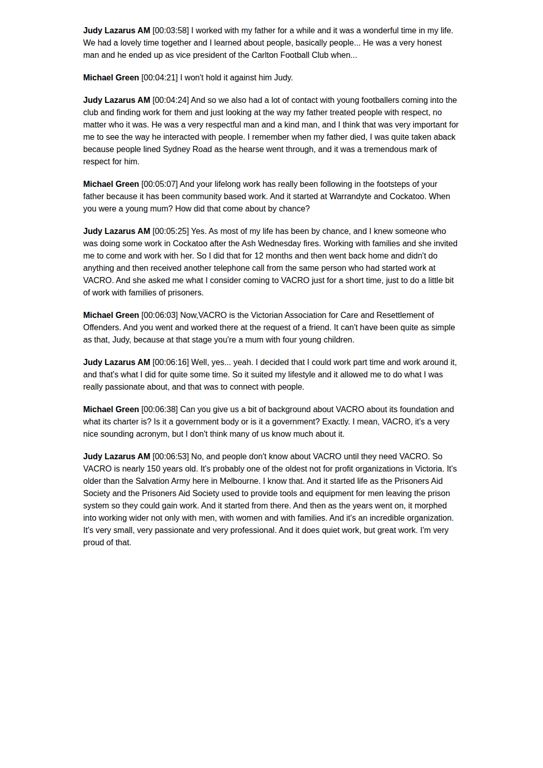Judy Lazarus AM [00:03:58] I worked with my father for a while and it was a wonderful time in my life. We had a lovely time together and I learned about people, basically people... He was a very honest man and he ended up as vice president of the Carlton Football Club when...
Michael Green [00:04:21] I won't hold it against him Judy.
Judy Lazarus AM [00:04:24] And so we also had a lot of contact with young footballers coming into the club and finding work for them and just looking at the way my father treated people with respect, no matter who it was. He was a very respectful man and a kind man, and I think that was very important for me to see the way he interacted with people. I remember when my father died, I was quite taken aback because people lined Sydney Road as the hearse went through, and it was a tremendous mark of respect for him.
Michael Green [00:05:07] And your lifelong work has really been following in the footsteps of your father because it has been community based work. And it started at Warrandyte and Cockatoo. When you were a young mum? How did that come about by chance?
Judy Lazarus AM [00:05:25] Yes. As most of my life has been by chance, and I knew someone who was doing some work in Cockatoo after the Ash Wednesday fires. Working with families and she invited me to come and work with her. So I did that for 12 months and then went back home and didn't do anything and then received another telephone call from the same person who had started work at VACRO. And she asked me what I consider coming to VACRO just for a short time, just to do a little bit of work with families of prisoners.
Michael Green [00:06:03] Now,VACRO is the Victorian Association for Care and Resettlement of Offenders. And you went and worked there at the request of a friend. It can't have been quite as simple as that, Judy, because at that stage you're a mum with four young children.
Judy Lazarus AM [00:06:16] Well, yes... yeah. I decided that I could work part time and work around it, and that's what I did for quite some time. So it suited my lifestyle and it allowed me to do what I was really passionate about, and that was to connect with people.
Michael Green [00:06:38] Can you give us a bit of background about VACRO about its foundation and what its charter is? Is it a government body or is it a government? Exactly. I mean, VACRO, it's a very nice sounding acronym, but I don't think many of us know much about it.
Judy Lazarus AM [00:06:53] No, and people don't know about VACRO until they need VACRO. So VACRO is nearly 150 years old. It's probably one of the oldest not for profit organizations in Victoria. It's older than the Salvation Army here in Melbourne. I know that. And it started life as the Prisoners Aid Society and the Prisoners Aid Society used to provide tools and equipment for men leaving the prison system so they could gain work. And it started from there. And then as the years went on, it morphed into working wider not only with men, with women and with families. And it's an incredible organization. It's very small, very passionate and very professional. And it does quiet work, but great work. I'm very proud of that.